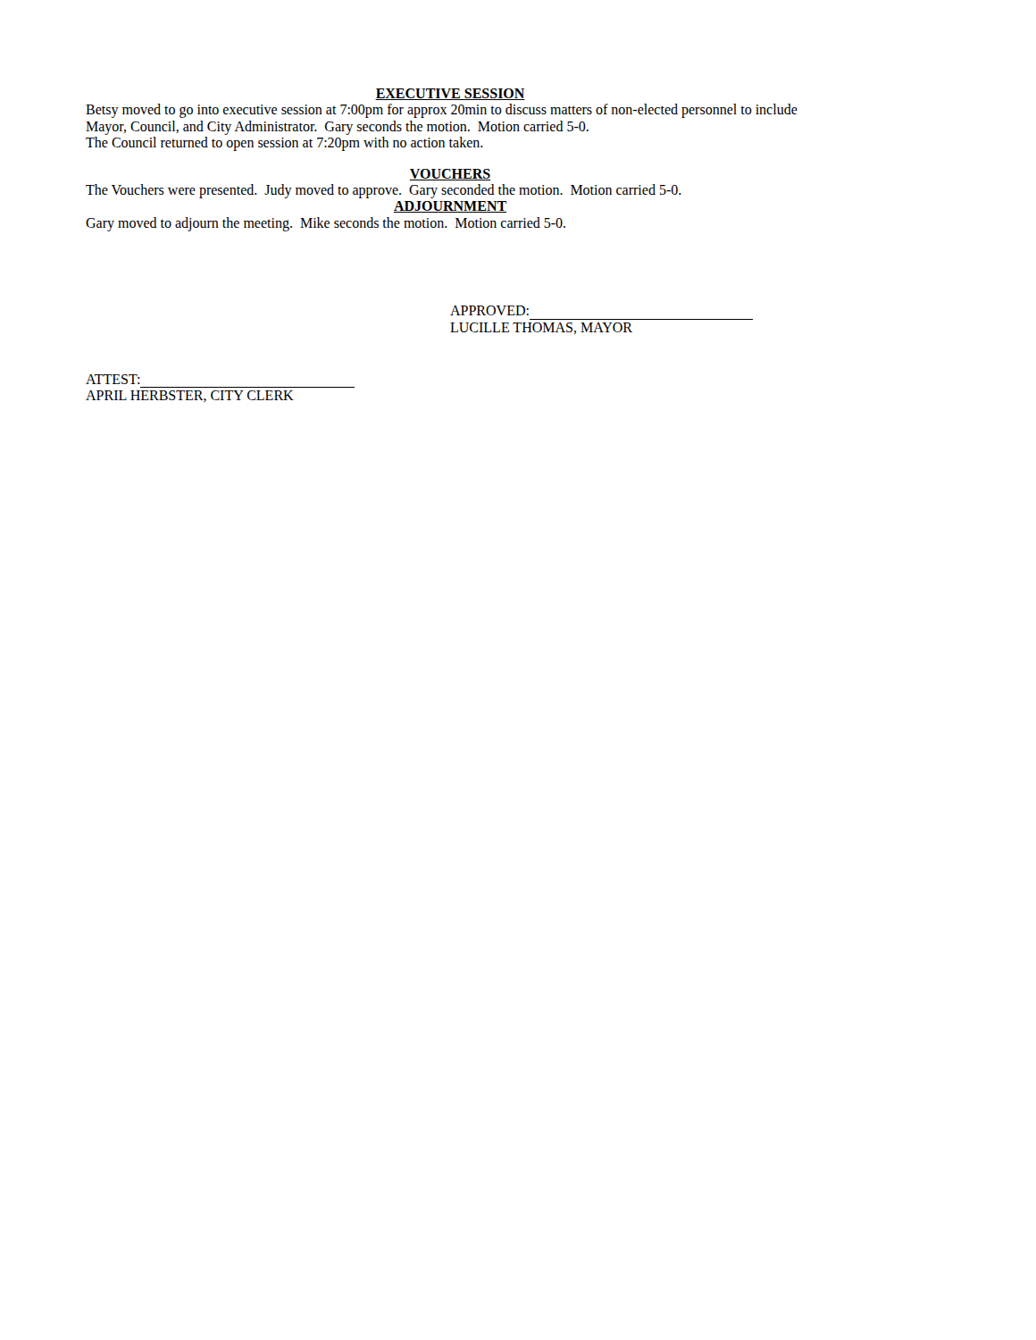EXECUTIVE SESSION
Betsy moved to go into executive session at 7:00pm for approx 20min to discuss matters of non-elected personnel to include Mayor, Council, and City Administrator. Gary seconds the motion. Motion carried 5-0.
The Council returned to open session at 7:20pm with no action taken.
VOUCHERS
The Vouchers were presented. Judy moved to approve. Gary seconded the motion. Motion carried 5-0.
ADJOURNMENT
Gary moved to adjourn the meeting. Mike seconds the motion. Motion carried 5-0.
APPROVED:
LUCILLE THOMAS, MAYOR
ATTEST:
APRIL HERBSTER, CITY CLERK